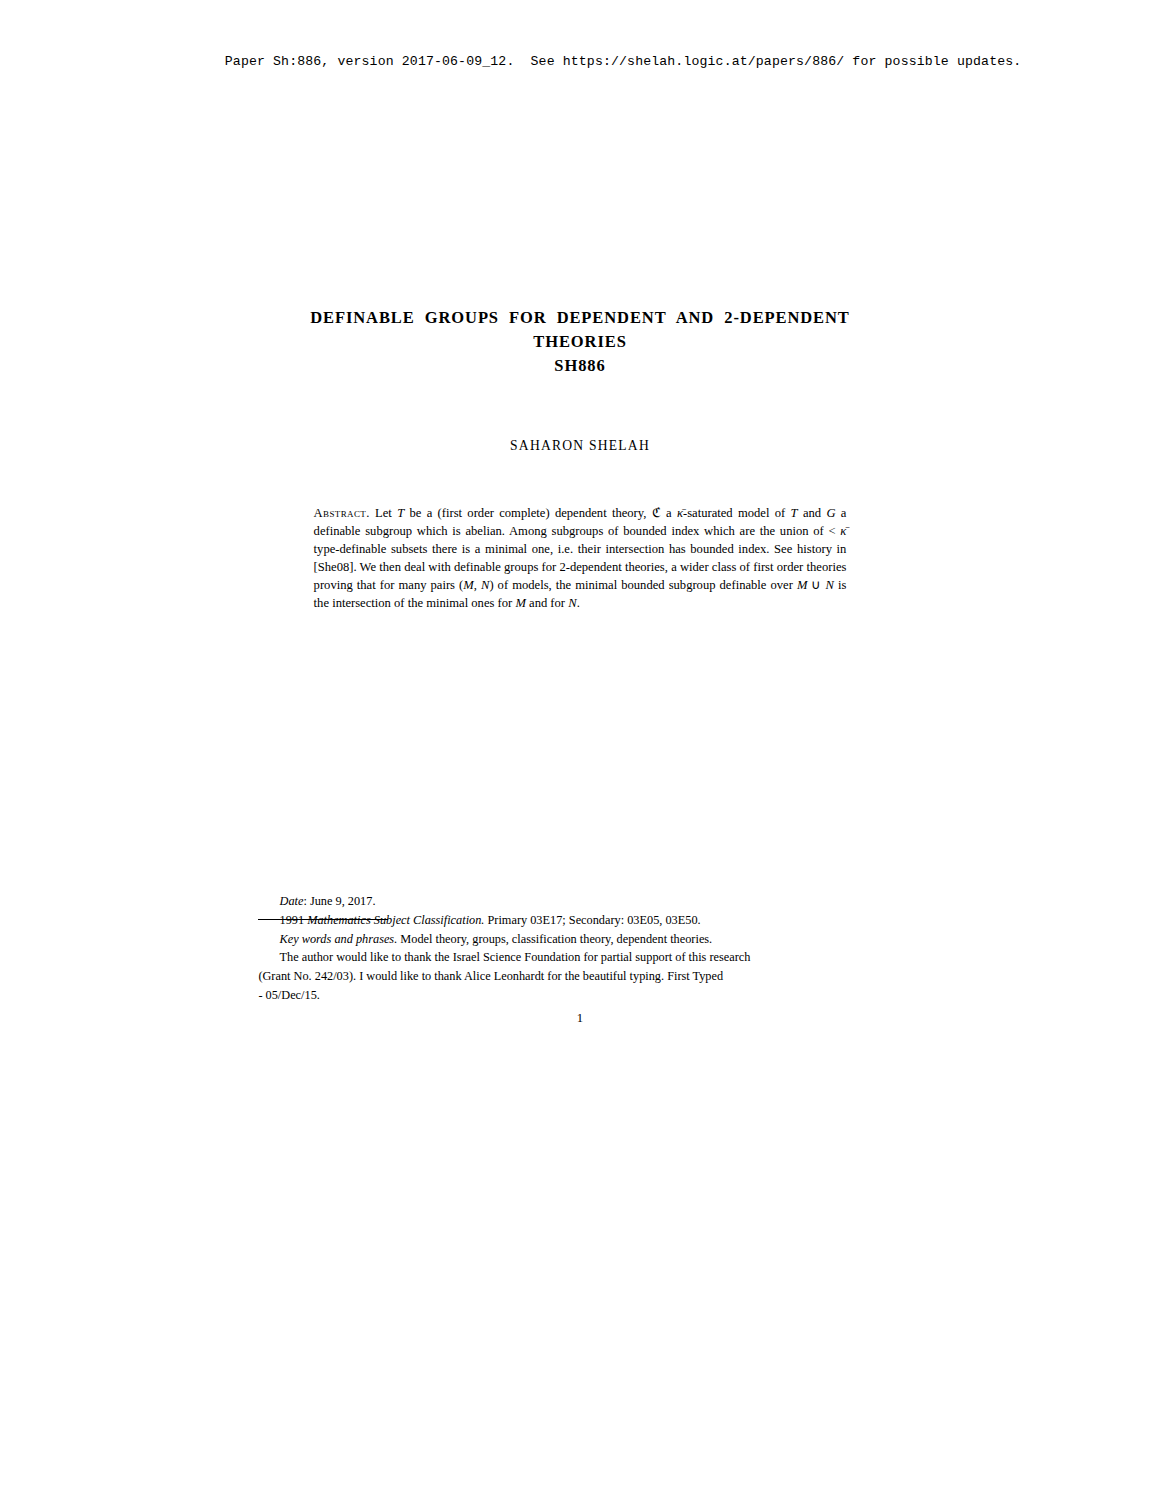Paper Sh:886, version 2017-06-09_12. See https://shelah.logic.at/papers/886/ for possible updates.
Definable Groups for Dependent and 2-Dependent Theories SH886
SAHARON SHELAH
Abstract. Let T be a (first order complete) dependent theory, ℭ a κ̄-saturated model of T and G a definable subgroup which is abelian. Among subgroups of bounded index which are the union of < κ̄ type-definable subsets there is a minimal one, i.e. their intersection has bounded index. See history in [She08]. We then deal with definable groups for 2-dependent theories, a wider class of first order theories proving that for many pairs (M, N) of models, the minimal bounded subgroup definable over M ∪ N is the intersection of the minimal ones for M and for N.
Date: June 9, 2017.
1991 Mathematics Subject Classification. Primary 03E17; Secondary: 03E05, 03E50.
Key words and phrases. Model theory, groups, classification theory, dependent theories.
The author would like to thank the Israel Science Foundation for partial support of this research
(Grant No. 242/03). I would like to thank Alice Leonhardt for the beautiful typing. First Typed
- 05/Dec/15.
1